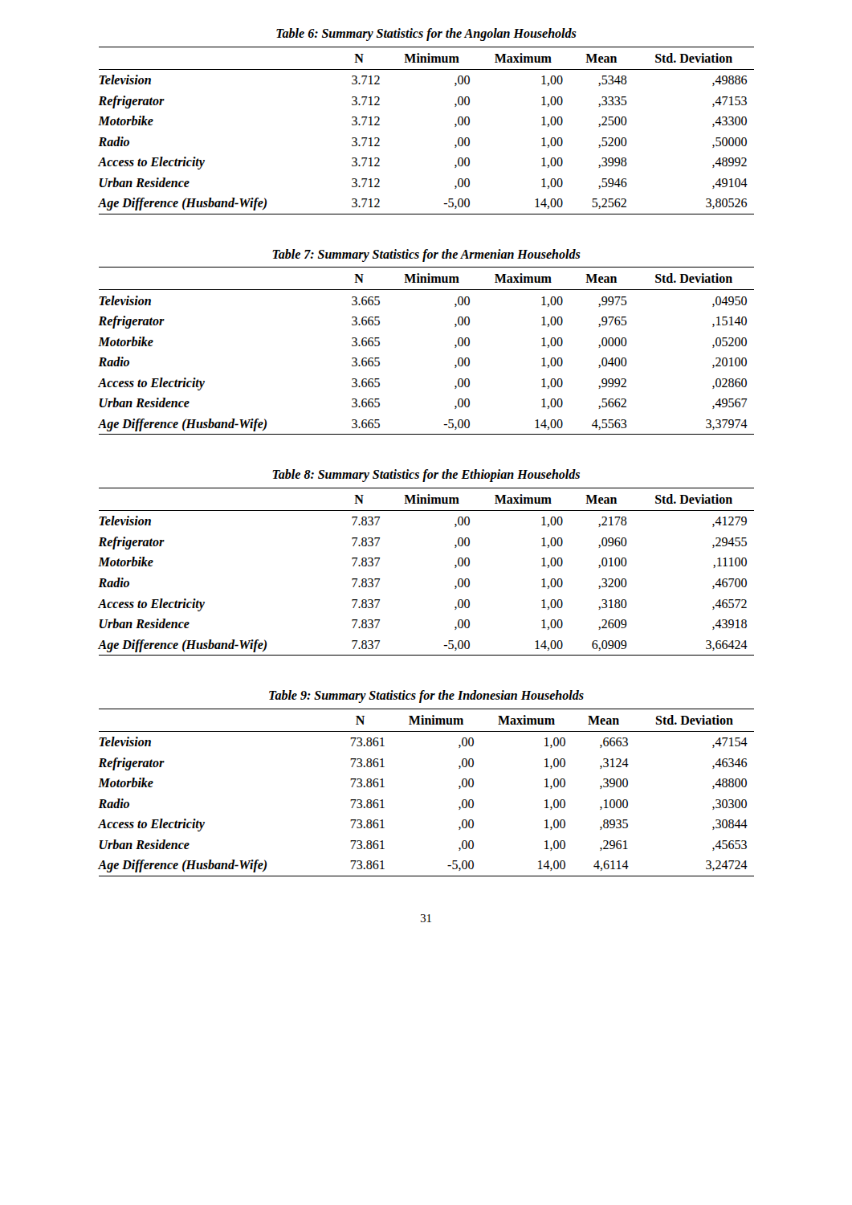Table 6: Summary Statistics for the Angolan Households
| | N | Minimum | Maximum | Mean | Std. Deviation |
| --- | --- | --- | --- | --- | --- |
| Television | 3.712 | ,00 | 1,00 | ,5348 | ,49886 |
| Refrigerator | 3.712 | ,00 | 1,00 | ,3335 | ,47153 |
| Motorbike | 3.712 | ,00 | 1,00 | ,2500 | ,43300 |
| Radio | 3.712 | ,00 | 1,00 | ,5200 | ,50000 |
| Access to Electricity | 3.712 | ,00 | 1,00 | ,3998 | ,48992 |
| Urban Residence | 3.712 | ,00 | 1,00 | ,5946 | ,49104 |
| Age Difference (Husband-Wife) | 3.712 | -5,00 | 14,00 | 5,2562 | 3,80526 |
Table 7: Summary Statistics for the Armenian Households
| | N | Minimum | Maximum | Mean | Std. Deviation |
| --- | --- | --- | --- | --- | --- |
| Television | 3.665 | ,00 | 1,00 | ,9975 | ,04950 |
| Refrigerator | 3.665 | ,00 | 1,00 | ,9765 | ,15140 |
| Motorbike | 3.665 | ,00 | 1,00 | ,0000 | ,05200 |
| Radio | 3.665 | ,00 | 1,00 | ,0400 | ,20100 |
| Access to Electricity | 3.665 | ,00 | 1,00 | ,9992 | ,02860 |
| Urban Residence | 3.665 | ,00 | 1,00 | ,5662 | ,49567 |
| Age Difference (Husband-Wife) | 3.665 | -5,00 | 14,00 | 4,5563 | 3,37974 |
Table 8: Summary Statistics for the Ethiopian Households
| | N | Minimum | Maximum | Mean | Std. Deviation |
| --- | --- | --- | --- | --- | --- |
| Television | 7.837 | ,00 | 1,00 | ,2178 | ,41279 |
| Refrigerator | 7.837 | ,00 | 1,00 | ,0960 | ,29455 |
| Motorbike | 7.837 | ,00 | 1,00 | ,0100 | ,11100 |
| Radio | 7.837 | ,00 | 1,00 | ,3200 | ,46700 |
| Access to Electricity | 7.837 | ,00 | 1,00 | ,3180 | ,46572 |
| Urban Residence | 7.837 | ,00 | 1,00 | ,2609 | ,43918 |
| Age Difference (Husband-Wife) | 7.837 | -5,00 | 14,00 | 6,0909 | 3,66424 |
Table 9: Summary Statistics for the Indonesian Households
| | N | Minimum | Maximum | Mean | Std. Deviation |
| --- | --- | --- | --- | --- | --- |
| Television | 73.861 | ,00 | 1,00 | ,6663 | ,47154 |
| Refrigerator | 73.861 | ,00 | 1,00 | ,3124 | ,46346 |
| Motorbike | 73.861 | ,00 | 1,00 | ,3900 | ,48800 |
| Radio | 73.861 | ,00 | 1,00 | ,1000 | ,30300 |
| Access to Electricity | 73.861 | ,00 | 1,00 | ,8935 | ,30844 |
| Urban Residence | 73.861 | ,00 | 1,00 | ,2961 | ,45653 |
| Age Difference (Husband-Wife) | 73.861 | -5,00 | 14,00 | 4,6114 | 3,24724 |
31